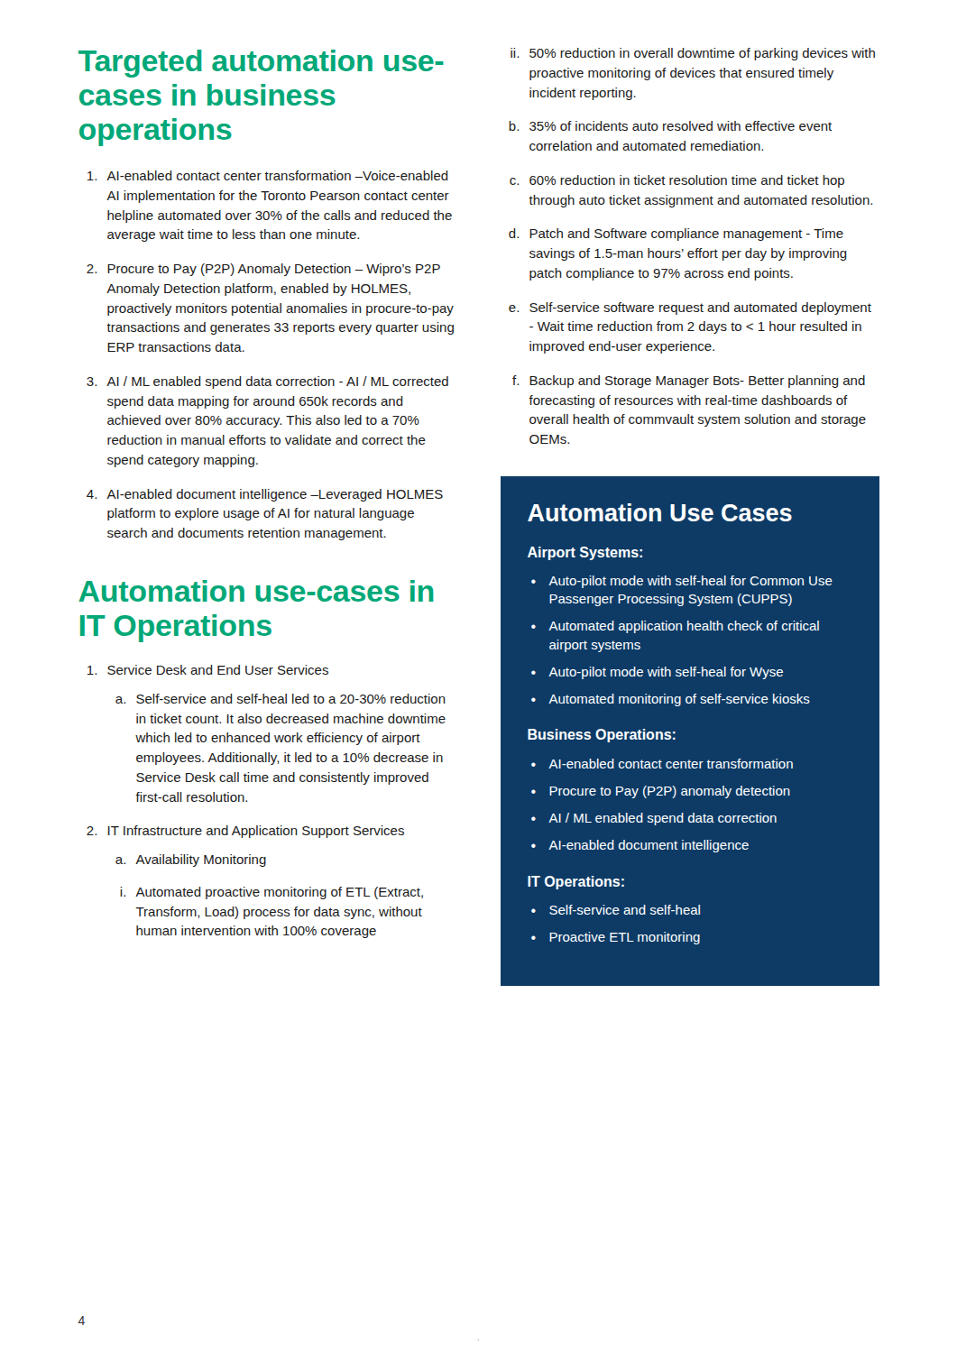Targeted automation use-cases in business operations
AI-enabled contact center transformation –Voice-enabled AI implementation for the Toronto Pearson contact center helpline automated over 30% of the calls and reduced the average wait time to less than one minute.
Procure to Pay (P2P) Anomaly Detection – Wipro’s P2P Anomaly Detection platform, enabled by HOLMES, proactively monitors potential anomalies in procure-to-pay transactions and generates 33 reports every quarter using ERP transactions data.
AI / ML enabled spend data correction - AI / ML corrected spend data mapping for around 650k records and achieved over 80% accuracy. This also led to a 70% reduction in manual efforts to validate and correct the spend category mapping.
AI-enabled document intelligence –Leveraged HOLMES platform to explore usage of AI for natural language search and documents retention management.
Automation use-cases in IT Operations
Service Desk and End User Services
Self-service and self-heal led to a 20-30% reduction in ticket count. It also decreased machine downtime which led to enhanced work efficiency of airport employees. Additionally, it led to a 10% decrease in Service Desk call time and consistently improved first-call resolution.
IT Infrastructure and Application Support Services
Availability Monitoring
Automated proactive monitoring of ETL (Extract, Transform, Load) process for data sync, without human intervention with 100% coverage
50% reduction in overall downtime of parking devices with proactive monitoring of devices that ensured timely incident reporting.
35% of incidents auto resolved with effective event correlation and automated remediation.
60% reduction in ticket resolution time and ticket hop through auto ticket assignment and automated resolution.
Patch and Software compliance management - Time savings of 1.5-man hours’ effort per day by improving patch compliance to 97% across end points.
Self-service software request and automated deployment - Wait time reduction from 2 days to < 1 hour resulted in improved end-user experience.
Backup and Storage Manager Bots- Better planning and forecasting of resources with real-time dashboards of overall health of commvault system solution and storage OEMs.
Automation Use Cases
Airport Systems:
Auto-pilot mode with self-heal for Common Use Passenger Processing System (CUPPS)
Automated application health check of critical airport systems
Auto-pilot mode with self-heal for Wyse
Automated monitoring of self-service kiosks
Business Operations:
AI-enabled contact center transformation
Procure to Pay (P2P) anomaly detection
AI / ML enabled spend data correction
AI-enabled document intelligence
IT Operations:
Self-service and self-heal
Proactive ETL monitoring
4
.